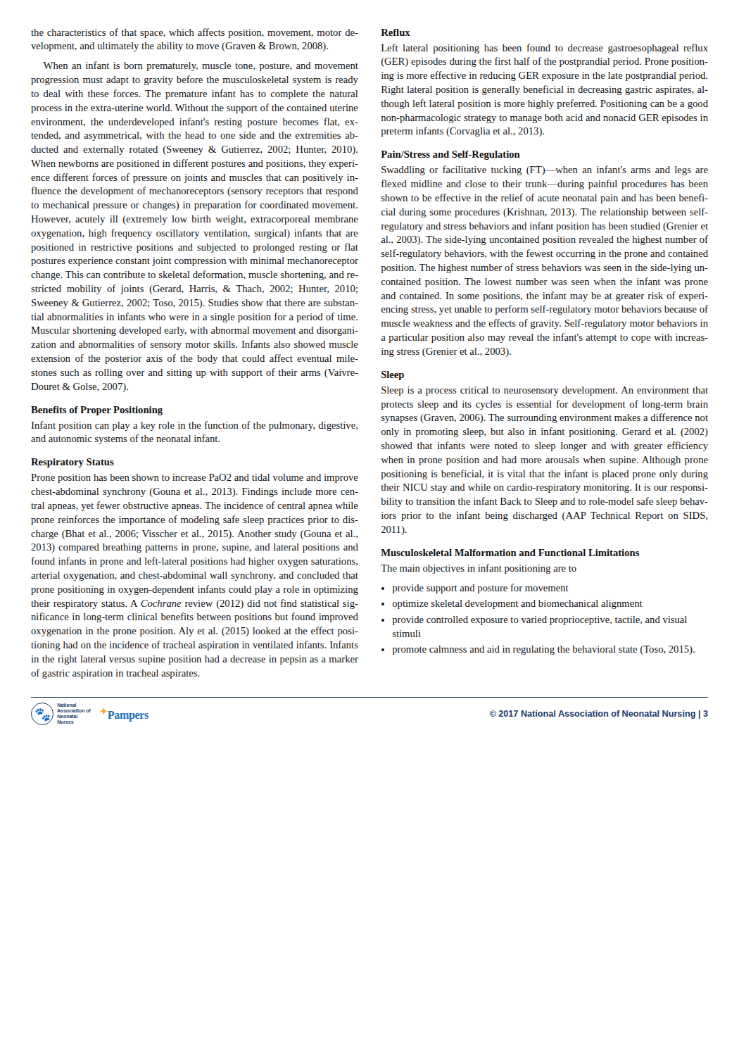the characteristics of that space, which affects position, movement, motor development, and ultimately the ability to move (Graven & Brown, 2008).
When an infant is born prematurely, muscle tone, posture, and movement progression must adapt to gravity before the musculoskeletal system is ready to deal with these forces. The premature infant has to complete the natural process in the extra-uterine world. Without the support of the contained uterine environment, the underdeveloped infant's resting posture becomes flat, extended, and asymmetrical, with the head to one side and the extremities abducted and externally rotated (Sweeney & Gutierrez, 2002; Hunter, 2010). When newborns are positioned in different postures and positions, they experience different forces of pressure on joints and muscles that can positively influence the development of mechanoreceptors (sensory receptors that respond to mechanical pressure or changes) in preparation for coordinated movement. However, acutely ill (extremely low birth weight, extracorporeal membrane oxygenation, high frequency oscillatory ventilation, surgical) infants that are positioned in restrictive positions and subjected to prolonged resting or flat postures experience constant joint compression with minimal mechanoreceptor change. This can contribute to skeletal deformation, muscle shortening, and restricted mobility of joints (Gerard, Harris, & Thach, 2002; Hunter, 2010; Sweeney & Gutierrez, 2002; Toso, 2015). Studies show that there are substantial abnormalities in infants who were in a single position for a period of time. Muscular shortening developed early, with abnormal movement and disorganization and abnormalities of sensory motor skills. Infants also showed muscle extension of the posterior axis of the body that could affect eventual milestones such as rolling over and sitting up with support of their arms (Vaivre-Douret & Golse, 2007).
Benefits of Proper Positioning
Infant position can play a key role in the function of the pulmonary, digestive, and autonomic systems of the neonatal infant.
Respiratory Status
Prone position has been shown to increase PaO2 and tidal volume and improve chest-abdominal synchrony (Gouna et al., 2013). Findings include more central apneas, yet fewer obstructive apneas. The incidence of central apnea while prone reinforces the importance of modeling safe sleep practices prior to discharge (Bhat et al., 2006; Visscher et al., 2015). Another study (Gouna et al., 2013) compared breathing patterns in prone, supine, and lateral positions and found infants in prone and left-lateral positions had higher oxygen saturations, arterial oxygenation, and chest-abdominal wall synchrony, and concluded that prone positioning in oxygen-dependent infants could play a role in optimizing their respiratory status. A Cochrane review (2012) did not find statistical significance in long-term clinical benefits between positions but found improved oxygenation in the prone position. Aly et al. (2015) looked at the effect positioning had on the incidence of tracheal aspiration in ventilated infants. Infants in the right lateral versus supine position had a decrease in pepsin as a marker of gastric aspiration in tracheal aspirates.
Reflux
Left lateral positioning has been found to decrease gastroesophageal reflux (GER) episodes during the first half of the postprandial period. Prone positioning is more effective in reducing GER exposure in the late postprandial period. Right lateral position is generally beneficial in decreasing gastric aspirates, although left lateral position is more highly preferred. Positioning can be a good non-pharmacologic strategy to manage both acid and nonacid GER episodes in preterm infants (Corvaglia et al., 2013).
Pain/Stress and Self-Regulation
Swaddling or facilitative tucking (FT)—when an infant's arms and legs are flexed midline and close to their trunk—during painful procedures has been shown to be effective in the relief of acute neonatal pain and has been beneficial during some procedures (Krishnan, 2013). The relationship between self-regulatory and stress behaviors and infant position has been studied (Grenier et al., 2003). The side-lying uncontained position revealed the highest number of self-regulatory behaviors, with the fewest occurring in the prone and contained position. The highest number of stress behaviors was seen in the side-lying uncontained position. The lowest number was seen when the infant was prone and contained. In some positions, the infant may be at greater risk of experiencing stress, yet unable to perform self-regulatory motor behaviors because of muscle weakness and the effects of gravity. Self-regulatory motor behaviors in a particular position also may reveal the infant's attempt to cope with increasing stress (Grenier et al., 2003).
Sleep
Sleep is a process critical to neurosensory development. An environment that protects sleep and its cycles is essential for development of long-term brain synapses (Graven, 2006). The surrounding environment makes a difference not only in promoting sleep, but also in infant positioning. Gerard et al. (2002) showed that infants were noted to sleep longer and with greater efficiency when in prone position and had more arousals when supine. Although prone positioning is beneficial, it is vital that the infant is placed prone only during their NICU stay and while on cardio-respiratory monitoring. It is our responsibility to transition the infant Back to Sleep and to role-model safe sleep behaviors prior to the infant being discharged (AAP Technical Report on SIDS, 2011).
Musculoskeletal Malformation and Functional Limitations
The main objectives in infant positioning are to
provide support and posture for movement
optimize skeletal development and biomechanical alignment
provide controlled exposure to varied proprioceptive, tactile, and visual stimuli
promote calmness and aid in regulating the behavioral state (Toso, 2015).
🐾
National
Association of
Neonatal
Nurses
✦Pampers
© 2017 National Association of Neonatal Nursing | 3